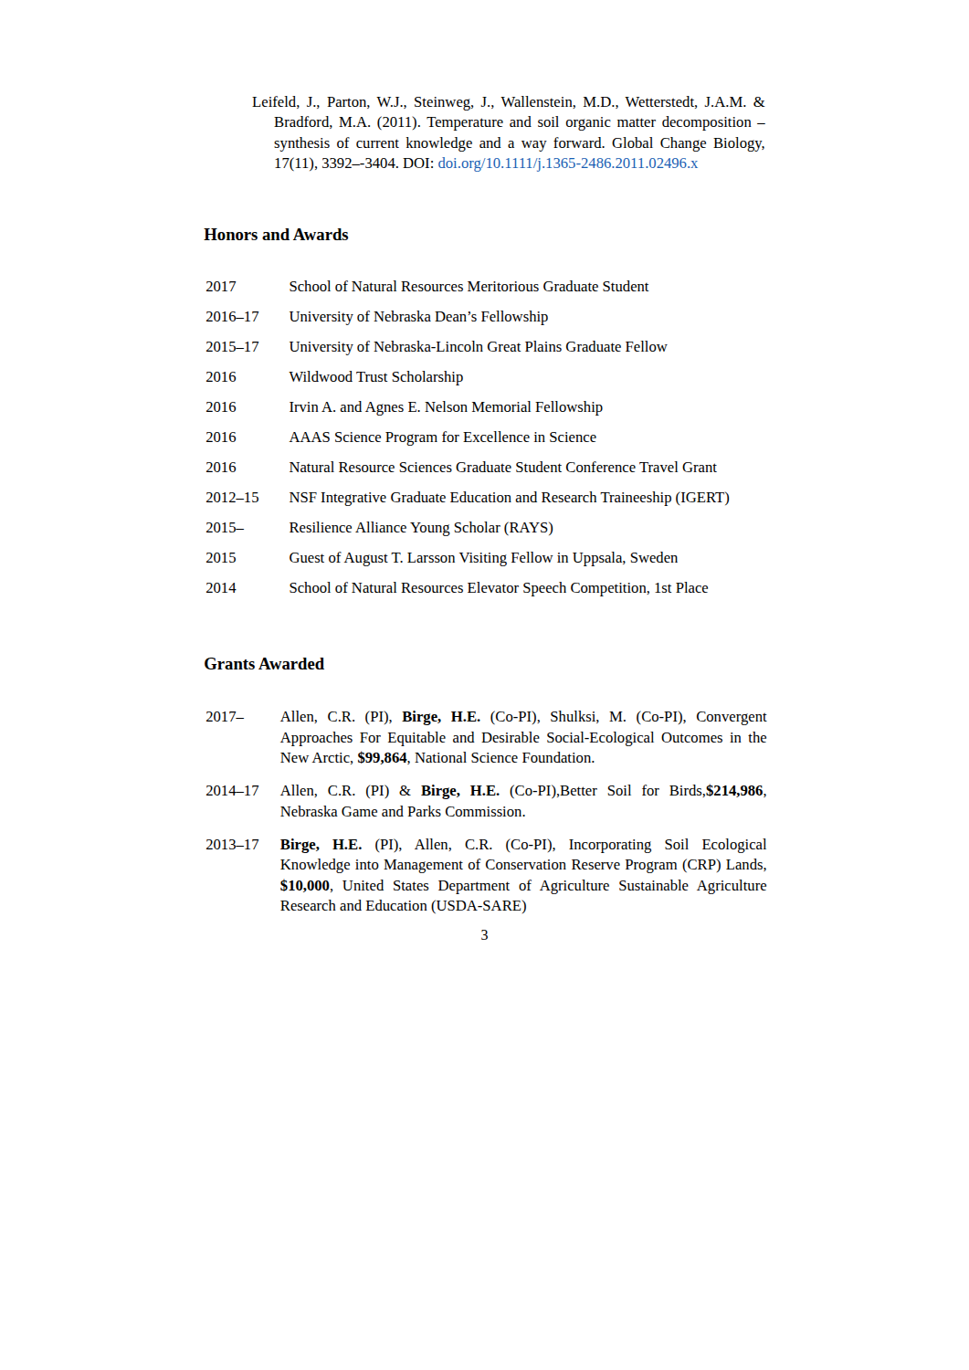Leifeld, J., Parton, W.J., Steinweg, J., Wallenstein, M.D., Wetterstedt, J.A.M. & Bradford, M.A. (2011). Temperature and soil organic matter decomposition – synthesis of current knowledge and a way forward. Global Change Biology, 17(11), 3392–-3404. DOI: doi.org/10.1111/j.1365-2486.2011.02496.x
Honors and Awards
| 2017 | School of Natural Resources Meritorious Graduate Student |
| 2016–17 | University of Nebraska Dean’s Fellowship |
| 2015–17 | University of Nebraska-Lincoln Great Plains Graduate Fellow |
| 2016 | Wildwood Trust Scholarship |
| 2016 | Irvin A. and Agnes E. Nelson Memorial Fellowship |
| 2016 | AAAS Science Program for Excellence in Science |
| 2016 | Natural Resource Sciences Graduate Student Conference Travel Grant |
| 2012–15 | NSF Integrative Graduate Education and Research Traineeship (IGERT) |
| 2015– | Resilience Alliance Young Scholar (RAYS) |
| 2015 | Guest of August T. Larsson Visiting Fellow in Uppsala, Sweden |
| 2014 | School of Natural Resources Elevator Speech Competition, 1st Place |
Grants Awarded
| 2017– | Allen, C.R. (PI), Birge, H.E. (Co-PI), Shulksi, M. (Co-PI), Convergent Approaches For Equitable and Desirable Social-Ecological Outcomes in the New Arctic, $99,864 , National Science Foundation. |
| 2014–17 | Allen, C.R. (PI) & Birge, H.E. (Co-PI),Better Soil for Birds, $214,986 , Nebraska Game and Parks Commission. |
| 2013–17 | Birge, H.E. (PI), Allen, C.R. (Co-PI), Incorporating Soil Ecological Knowledge into Management of Conservation Reserve Program (CRP) Lands, $10,000 , United States Department of Agriculture Sustainable Agriculture Research and Education (USDA-SARE) |
3